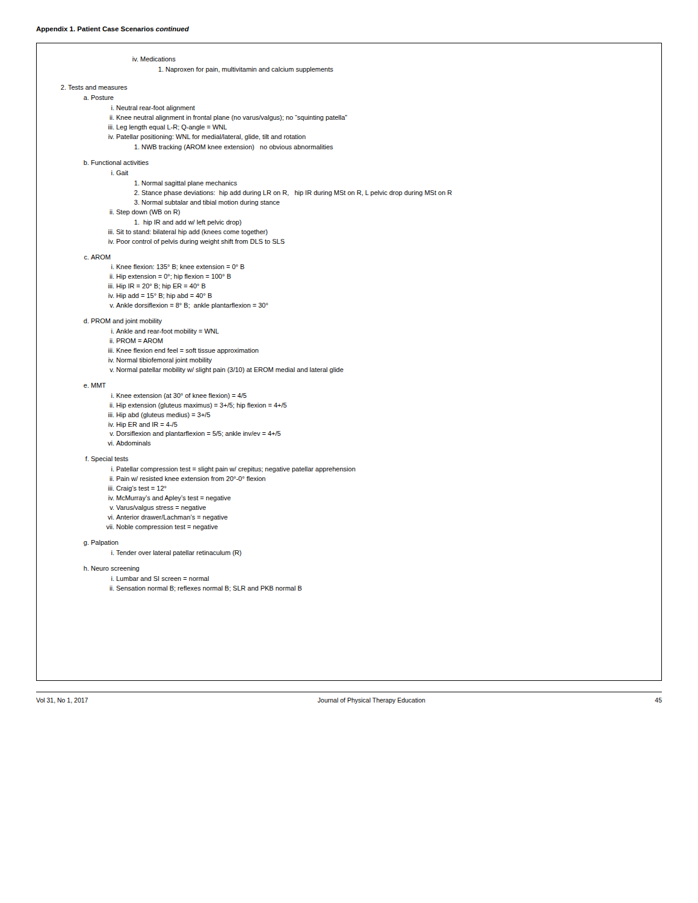Appendix 1. Patient Case Scenarios continued
Medications
Naproxen for pain, multivitamin and calcium supplements
Tests and measures
Posture
Neutral rear-foot alignment
Knee neutral alignment in frontal plane (no varus/valgus); no “squinting patella”
Leg length equal L-R; Q-angle = WNL
Patellar positioning: WNL for medial/lateral, glide, tilt and rotation
NWB tracking (AROM knee extension) no obvious abnormalities
Functional activities
Gait
Normal sagittal plane mechanics
Stance phase deviations: hip add during LR on R, hip IR during MSt on R, L pelvic drop during MSt on R
Normal subtalar and tibial motion during stance
Step down (WB on R)
hip IR and add w/ left pelvic drop)
Sit to stand: bilateral hip add (knees come together)
Poor control of pelvis during weight shift from DLS to SLS
AROM
Knee flexion: 135° B; knee extension = 0° B
Hip extension = 0°; hip flexion = 100° B
Hip IR = 20° B; hip ER = 40° B
Hip add = 15° B; hip abd = 40° B
Ankle dorsiflexion = 8° B; ankle plantarflexion = 30°
PROM and joint mobility
Ankle and rear-foot mobility = WNL
PROM = AROM
Knee flexion end feel = soft tissue approximation
Normal tibiofemoral joint mobility
Normal patellar mobility w/ slight pain (3/10) at EROM medial and lateral glide
MMT
Knee extension (at 30° of knee flexion) = 4/5
Hip extension (gluteus maximus) = 3+/5; hip flexion = 4+/5
Hip abd (gluteus medius) = 3+/5
Hip ER and IR = 4-/5
Dorsiflexion and plantarflexion = 5/5; ankle inv/ev = 4+/5
Abdominals
Special tests
Patellar compression test = slight pain w/ crepitus; negative patellar apprehension
Pain w/ resisted knee extension from 20°-0° flexion
Craig’s test = 12°
McMurray’s and Apley’s test = negative
Varus/valgus stress = negative
Anterior drawer/Lachman’s = negative
Noble compression test = negative
Palpation
Tender over lateral patellar retinaculum (R)
Neuro screening
Lumbar and SI screen = normal
Sensation normal B; reflexes normal B; SLR and PKB normal B
Vol 31, No 1, 2017 Journal of Physical Therapy Education 45